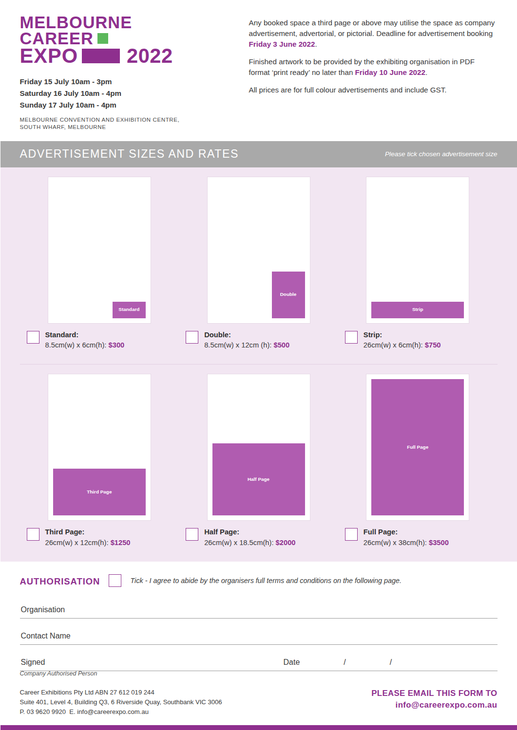MELBOURNE
CAREER
EXPO 2022
Friday 15 July 10am - 3pm
Saturday 16 July 10am - 4pm
Sunday 17 July 10am - 4pm
MELBOURNE CONVENTION AND EXHIBITION CENTRE,
SOUTH WHARF, MELBOURNE
Any booked space a third page or above may utilise the space as company advertisement, advertorial, or pictorial. Deadline for advertisement booking Friday 3 June 2022.
Finished artwork to be provided by the exhibiting organisation in PDF format ‘print ready’ no later than Friday 10 June 2022.
All prices are for full colour advertisements and include GST.
Advertisement Sizes and Rates
Please tick chosen advertisement size
Standard
Standard:
8.5cm(w) x 6cm(h): $300
Double
Double:
8.5cm(w) x 12cm (h): $500
Strip
Strip:
26cm(w) x 6cm(h): $750
Third Page
Third Page:
26cm(w) x 12cm(h): $1250
Half Page
Half Page:
26cm(w) x 18.5cm(h): $2000
Full Page
Full Page:
26cm(w) x 38cm(h): $3500
Authorisation
Tick - I agree to abide by the organisers full terms and conditions on the following page.
Organisation
Contact Name
Signed
Date / /
Company Authorised Person
Career Exhibitions Pty Ltd ABN 27 612 019 244
Suite 401, Level 4, Building Q3, 6 Riverside Quay, Southbank VIC 3006
P. 03 9620 9920 E. info@careerexpo.com.au
PLEASE EMAIL THIS FORM TO
info@careerexpo.com.au